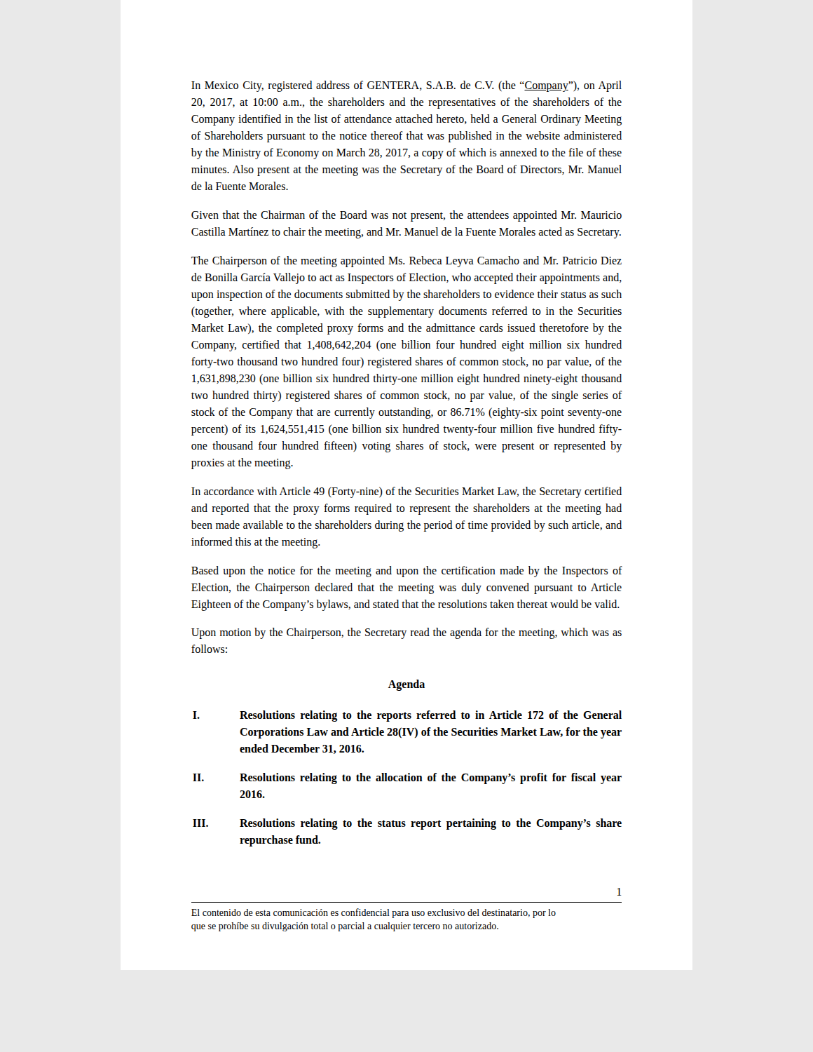In Mexico City, registered address of GENTERA, S.A.B. de C.V. (the “Company”), on April 20, 2017, at 10:00 a.m., the shareholders and the representatives of the shareholders of the Company identified in the list of attendance attached hereto, held a General Ordinary Meeting of Shareholders pursuant to the notice thereof that was published in the website administered by the Ministry of Economy on March 28, 2017, a copy of which is annexed to the file of these minutes. Also present at the meeting was the Secretary of the Board of Directors, Mr. Manuel de la Fuente Morales.
Given that the Chairman of the Board was not present, the attendees appointed Mr. Mauricio Castilla Martínez to chair the meeting, and Mr. Manuel de la Fuente Morales acted as Secretary.
The Chairperson of the meeting appointed Ms. Rebeca Leyva Camacho and Mr. Patricio Diez de Bonilla García Vallejo to act as Inspectors of Election, who accepted their appointments and, upon inspection of the documents submitted by the shareholders to evidence their status as such (together, where applicable, with the supplementary documents referred to in the Securities Market Law), the completed proxy forms and the admittance cards issued theretofore by the Company, certified that 1,408,642,204 (one billion four hundred eight million six hundred forty-two thousand two hundred four) registered shares of common stock, no par value, of the 1,631,898,230 (one billion six hundred thirty-one million eight hundred ninety-eight thousand two hundred thirty) registered shares of common stock, no par value, of the single series of stock of the Company that are currently outstanding, or 86.71% (eighty-six point seventy-one percent) of its 1,624,551,415 (one billion six hundred twenty-four million five hundred fifty-one thousand four hundred fifteen) voting shares of stock, were present or represented by proxies at the meeting.
In accordance with Article 49 (Forty-nine) of the Securities Market Law, the Secretary certified and reported that the proxy forms required to represent the shareholders at the meeting had been made available to the shareholders during the period of time provided by such article, and informed this at the meeting.
Based upon the notice for the meeting and upon the certification made by the Inspectors of Election, the Chairperson declared that the meeting was duly convened pursuant to Article Eighteen of the Company’s bylaws, and stated that the resolutions taken thereat would be valid.
Upon motion by the Chairperson, the Secretary read the agenda for the meeting, which was as follows:
Agenda
I. Resolutions relating to the reports referred to in Article 172 of the General Corporations Law and Article 28(IV) of the Securities Market Law, for the year ended December 31, 2016.
II. Resolutions relating to the allocation of the Company’s profit for fiscal year 2016.
III. Resolutions relating to the status report pertaining to the Company’s share repurchase fund.
1
El contenido de esta comunicación es confidencial para uso exclusivo del destinatario, por lo que se prohíbe su divulgación total o parcial a cualquier tercero no autorizado.